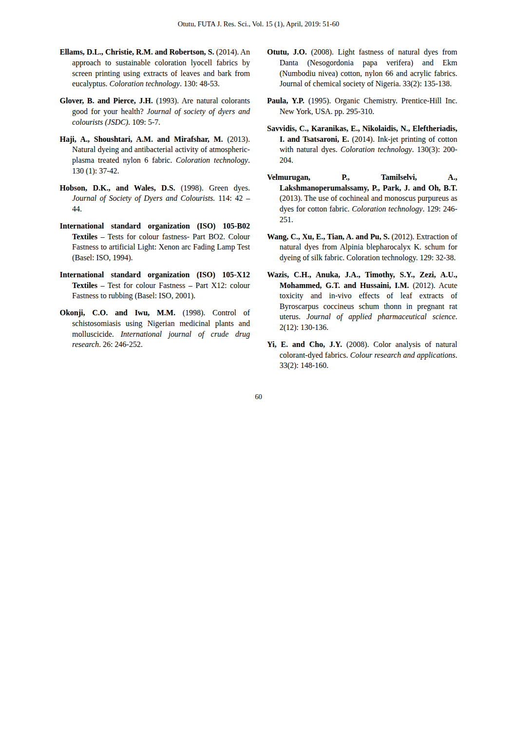Otutu, FUTA J. Res. Sci., Vol. 15 (1), April, 2019: 51-60
Ellams, D.L., Christie, R.M. and Robertson, S. (2014). An approach to sustainable coloration lyocell fabrics by screen printing using extracts of leaves and bark from eucalyptus. Coloration technology. 130: 48-53.
Glover, B. and Pierce, J.H. (1993). Are natural colorants good for your health? Journal of society of dyers and colourists (JSDC). 109: 5-7.
Haji, A., Shoushtari, A.M. and Mirafshar, M. (2013). Natural dyeing and antibacterial activity of atmospheric-plasma treated nylon 6 fabric. Coloration technology. 130 (1): 37-42.
Hobson, D.K., and Wales, D.S. (1998). Green dyes. Journal of Society of Dyers and Colourists. 114: 42 – 44.
International standard organization (ISO) 105-B02 Textiles – Tests for colour fastness- Part BO2. Colour Fastness to artificial Light: Xenon arc Fading Lamp Test (Basel: ISO, 1994).
International standard organization (ISO) 105-X12 Textiles – Test for colour Fastness – Part X12: colour Fastness to rubbing (Basel: ISO, 2001).
Okonji, C.O. and Iwu, M.M. (1998). Control of schistosomiasis using Nigerian medicinal plants and molluscicide. International journal of crude drug research. 26: 246-252.
Otutu, J.O. (2008). Light fastness of natural dyes from Danta (Nesogordonia papa verifera) and Ekm (Numbodiu nivea) cotton, nylon 66 and acrylic fabrics. Journal of chemical society of Nigeria. 33(2): 135-138.
Paula, Y.P. (1995). Organic Chemistry. Prentice-Hill Inc. New York, USA. pp. 295-310.
Savvidis, C., Karanikas, E., Nikolaidis, N., Eleftheriadis, I. and Tsatsaroni, E. (2014). Ink-jet printing of cotton with natural dyes. Coloration technology. 130(3): 200-204.
Velmurugan, P., Tamilselvi, A., Lakshmanoperumalssamy, P., Park, J. and Oh, B.T. (2013). The use of cochineal and monoscus purpureus as dyes for cotton fabric. Coloration technology. 129: 246-251.
Wang, C., Xu, E., Tian, A. and Pu, S. (2012). Extraction of natural dyes from Alpinia blepharocalyx K. schum for dyeing of silk fabric. Coloration technology. 129: 32-38.
Wazis, C.H., Anuka, J.A., Timothy, S.Y., Zezi, A.U., Mohammed, G.T. and Hussaini, I.M. (2012). Acute toxicity and in-vivo effects of leaf extracts of Byroscarpus coccineus schum thonn in pregnant rat uterus. Journal of applied pharmaceutical science. 2(12): 130-136.
Yi, E. and Cho, J.Y. (2008). Color analysis of natural colorant-dyed fabrics. Colour research and applications. 33(2): 148-160.
60